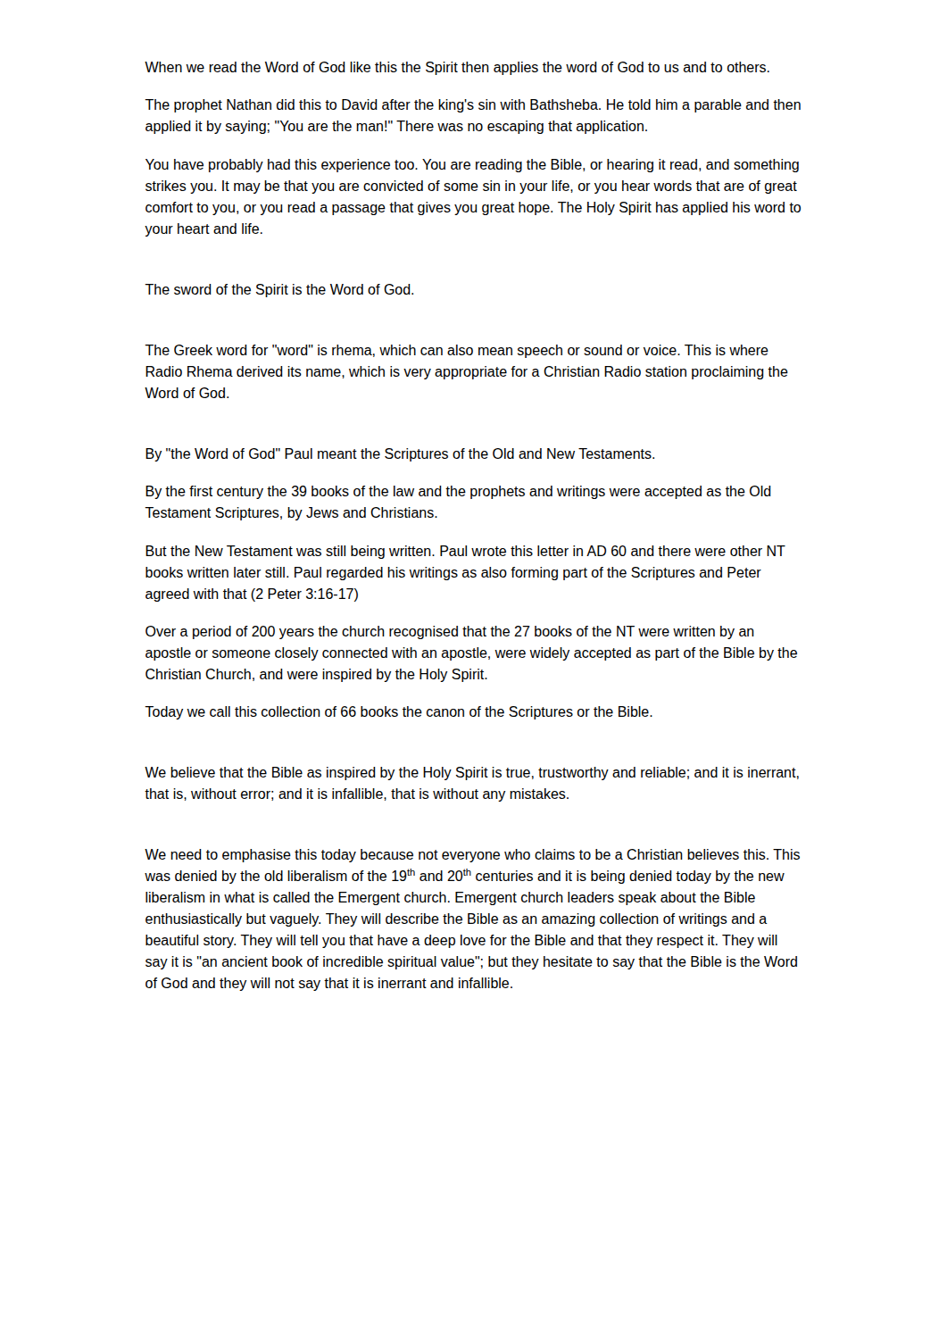When we read the Word of God like this the Spirit then applies the word of God to us and to others.
The prophet Nathan did this to David after the king's sin with Bathsheba. He told him a parable and then applied it by saying; "You are the man!" There was no escaping that application.
You have probably had this experience too. You are reading the Bible, or hearing it read, and something strikes you. It may be that you are convicted of some sin in your life, or you hear words that are of great comfort to you, or you read a passage that gives you great hope. The Holy Spirit has applied his word to your heart and life.
The sword of the Spirit is the Word of God.
The Greek word for "word" is rhema, which can also mean speech or sound or voice. This is where Radio Rhema derived its name, which is very appropriate for a Christian Radio station proclaiming the Word of God.
By "the Word of God" Paul meant the Scriptures of the Old and New Testaments.
By the first century the 39 books of the law and the prophets and writings were accepted as the Old Testament Scriptures, by Jews and Christians.
But the New Testament was still being written. Paul wrote this letter in AD 60 and there were other NT books written later still. Paul regarded his writings as also forming part of the Scriptures and Peter agreed with that (2 Peter 3:16-17)
Over a period of 200 years the church recognised that the 27 books of the NT were written by an apostle or someone closely connected with an apostle, were widely accepted as part of the Bible by the Christian Church, and were inspired by the Holy Spirit.
Today we call this collection of 66 books the canon of the Scriptures or the Bible.
We believe that the Bible as inspired by the Holy Spirit is true, trustworthy and reliable; and it is inerrant, that is, without error; and it is infallible, that is without any mistakes.
We need to emphasise this today because not everyone who claims to be a Christian believes this. This was denied by the old liberalism of the 19th and 20th centuries and it is being denied today by the new liberalism in what is called the Emergent church. Emergent church leaders speak about the Bible enthusiastically but vaguely. They will describe the Bible as an amazing collection of writings and a beautiful story. They will tell you that have a deep love for the Bible and that they respect it. They will say it is "an ancient book of incredible spiritual value"; but they hesitate to say that the Bible is the Word of God and they will not say that it is inerrant and infallible.